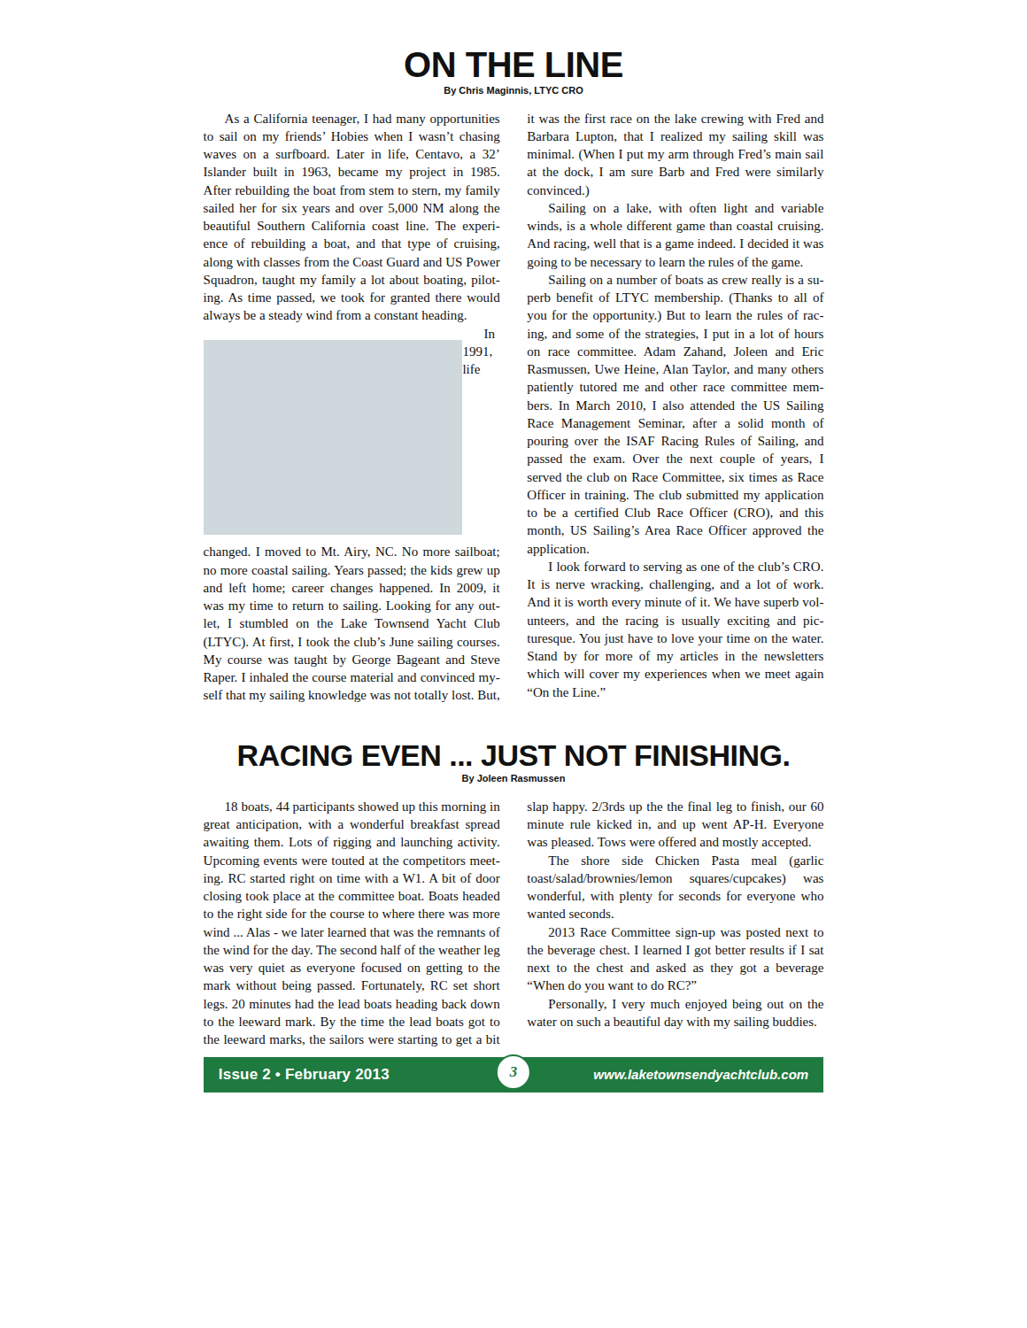ON THE LINE
By Chris Maginnis, LTYC CRO
As a California teenager, I had many opportunities to sail on my friends’ Hobies when I wasn’t chasing waves on a surfboard. Later in life, Centavo, a 32’ Islander built in 1963, became my project in 1985. After rebuilding the boat from stem to stern, my family sailed her for six years and over 5,000 NM along the beautiful Southern California coast line. The experience of rebuilding a boat, and that type of cruising, along with classes from the Coast Guard and US Power Squadron, taught my family a lot about boating, piloting. As time passed, we took for granted there would always be a steady wind from a constant heading.
In 1991, life changed. I moved to Mt. Airy, NC. No more sailboat; no more coastal sailing. Years passed; the kids grew up and left home; career changes happened. In 2009, it was my time to return to sailing. Looking for any outlet, I stumbled on the Lake Townsend Yacht Club (LTYC). At first, I took the club’s June sailing courses. My course was taught by George Bageant and Steve Raper. I inhaled the course material and convinced myself that my sailing knowledge was not totally lost. But, it was the first race on the lake crewing with Fred and Barbara Lupton, that I realized my sailing skill was minimal. (When I put my arm through Fred’s main sail at the dock, I am sure Barb and Fred were similarly convinced.)
Sailing on a lake, with often light and variable winds, is a whole different game than coastal cruising. And racing, well that is a game indeed. I decided it was going to be necessary to learn the rules of the game.
Sailing on a number of boats as crew really is a superb benefit of LTYC membership. (Thanks to all of you for the opportunity.) But to learn the rules of racing, and some of the strategies, I put in a lot of hours on race committee. Adam Zahand, Joleen and Eric Rasmussen, Uwe Heine, Alan Taylor, and many others patiently tutored me and other race committee members. In March 2010, I also attended the US Sailing Race Management Seminar, after a solid month of pouring over the ISAF Racing Rules of Sailing, and passed the exam. Over the next couple of years, I served the club on Race Committee, six times as Race Officer in training. The club submitted my application to be a certified Club Race Officer (CRO), and this month, US Sailing’s Area Race Officer approved the application.
I look forward to serving as one of the club’s CRO. It is nerve wracking, challenging, and a lot of work. And it is worth every minute of it. We have superb volunteers, and the racing is usually exciting and picturesque. You just have to love your time on the water. Stand by for more of my articles in the newsletters which will cover my experiences when we meet again “On the Line.”
RACING EVEN ... JUST NOT FINISHING.
By Joleen Rasmussen
18 boats, 44 participants showed up this morning in great anticipation, with a wonderful breakfast spread awaiting them. Lots of rigging and launching activity. Upcoming events were touted at the competitors meeting. RC started right on time with a W1. A bit of door closing took place at the committee boat. Boats headed to the right side for the course to where there was more wind ... Alas - we later learned that was the remnants of the wind for the day. The second half of the weather leg was very quiet as everyone focused on getting to the mark without being passed. Fortunately, RC set short legs. 20 minutes had the lead boats heading back down to the leeward mark. By the time the lead boats got to the leeward marks, the sailors were starting to get a bit slap happy. 2/3rds up the the final leg to finish, our 60 minute rule kicked in, and up went AP-H. Everyone was pleased. Tows were offered and mostly accepted.
The shore side Chicken Pasta meal (garlic toast/salad/brownies/lemon squares/cupcakes) was wonderful, with plenty for seconds for everyone who wanted seconds.
2013 Race Committee sign-up was posted next to the beverage chest. I learned I got better results if I sat next to the chest and asked as they got a beverage “When do you want to do RC?”
Personally, I very much enjoyed being out on the water on such a beautiful day with my sailing buddies.
Issue 2 • February 2013
www.laketownsendyachtclub.com
3